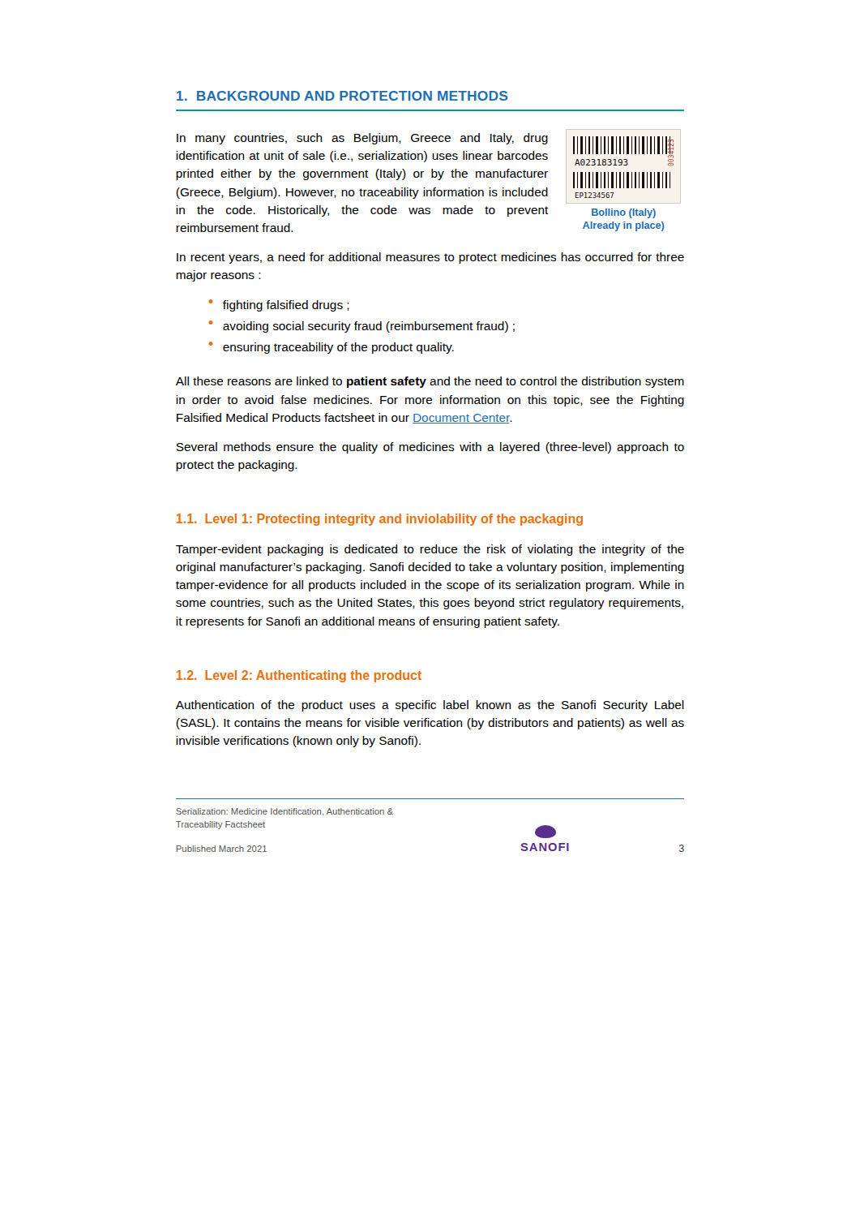1. BACKGROUND AND PROTECTION METHODS
Bollino (Italy)
Already in place)
In many countries, such as Belgium, Greece and Italy, drug identification at unit of sale (i.e., serialization) uses linear barcodes printed either by the government (Italy) or by the manufacturer (Greece, Belgium). However, no traceability information is included in the code. Historically, the code was made to prevent reimbursement fraud.
In recent years, a need for additional measures to protect medicines has occurred for three major reasons :
fighting falsified drugs ;
avoiding social security fraud (reimbursement fraud) ;
ensuring traceability of the product quality.
All these reasons are linked to patient safety and the need to control the distribution system in order to avoid false medicines. For more information on this topic, see the Fighting Falsified Medical Products factsheet in our Document Center.
Several methods ensure the quality of medicines with a layered (three-level) approach to protect the packaging.
1.1. Level 1: Protecting integrity and inviolability of the packaging
Tamper-evident packaging is dedicated to reduce the risk of violating the integrity of the original manufacturer’s packaging. Sanofi decided to take a voluntary position, implementing tamper-evidence for all products included in the scope of its serialization program. While in some countries, such as the United States, this goes beyond strict regulatory requirements, it represents for Sanofi an additional means of ensuring patient safety.
1.2. Level 2: Authenticating the product
Authentication of the product uses a specific label known as the Sanofi Security Label (SASL). It contains the means for visible verification (by distributors and patients) as well as invisible verifications (known only by Sanofi).
Serialization: Medicine Identification, Authentication & Traceability Factsheet
Published March 2021
SANOFI
3